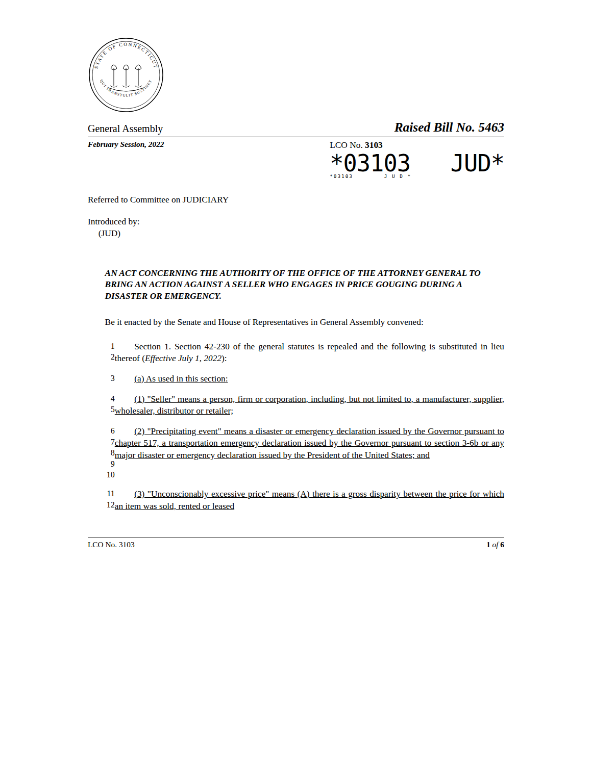STATE OF CONNECTICUT QUI TRANSTULIT SUSTINET
General Assembly
Raised Bill No. 5463
February Session, 2022
LCO No. 3103
*03103 JUD*
*03103 J U D *
Referred to Committee on JUDICIARY
Introduced by:
(JUD)
AN ACT CONCERNING THE AUTHORITY OF THE OFFICE OF THE ATTORNEY GENERAL TO BRING AN ACTION AGAINST A SELLER WHO ENGAGES IN PRICE GOUGING DURING A DISASTER OR EMERGENCY.
Be it enacted by the Senate and House of Representatives in General Assembly convened:
| 1 2 | Section 1. Section 42-230 of the general statutes is repealed and the following is substituted in lieu thereof ( Effective July 1, 2022 ): |
| 3 | (a) As used in this section: |
| 4 5 | (1) "Seller" means a person, firm or corporation, including, but not limited to, a manufacturer, supplier, wholesaler, distributor or retailer; |
| 6 7 8 9 10 | (2) "Precipitating event" means a disaster or emergency declaration issued by the Governor pursuant to chapter 517, a transportation emergency declaration issued by the Governor pursuant to section 3-6b or any major disaster or emergency declaration issued by the President of the United States; and |
| 11 12 | (3) "Unconscionably excessive price" means (A) there is a gross disparity between the price for which an item was sold, rented or leased |
LCO No. 3103
1 of 6